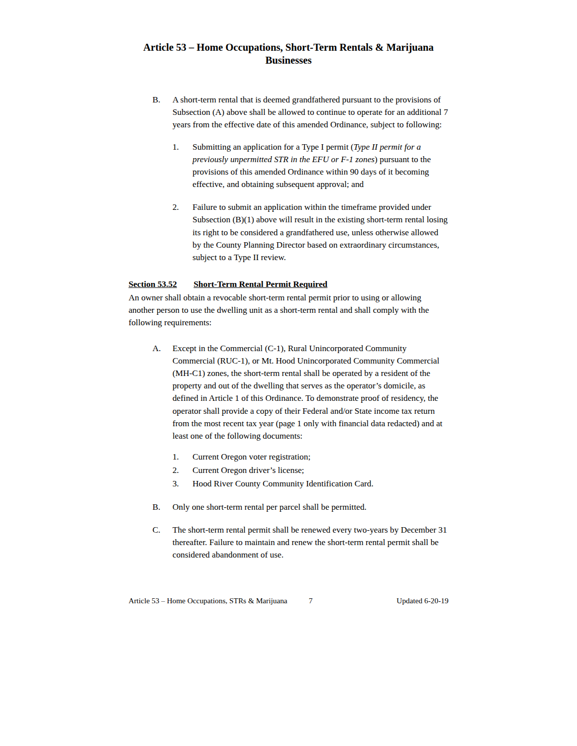Article 53 – Home Occupations, Short-Term Rentals & Marijuana Businesses
B.
A short-term rental that is deemed grandfathered pursuant to the provisions of Subsection (A) above shall be allowed to continue to operate for an additional 7 years from the effective date of this amended Ordinance, subject to following:
1.
Submitting an application for a Type I permit (Type II permit for a previously unpermitted STR in the EFU or F-1 zones) pursuant to the provisions of this amended Ordinance within 90 days of it becoming effective, and obtaining subsequent approval; and
2.
Failure to submit an application within the timeframe provided under Subsection (B)(1) above will result in the existing short-term rental losing its right to be considered a grandfathered use, unless otherwise allowed by the County Planning Director based on extraordinary circumstances, subject to a Type II review.
Section 53.52 Short-Term Rental Permit Required
An owner shall obtain a revocable short-term rental permit prior to using or allowing another person to use the dwelling unit as a short-term rental and shall comply with the following requirements:
A.
Except in the Commercial (C-1), Rural Unincorporated Community Commercial (RUC-1), or Mt. Hood Unincorporated Community Commercial (MH-C1) zones, the short-term rental shall be operated by a resident of the property and out of the dwelling that serves as the operator’s domicile, as defined in Article 1 of this Ordinance. To demonstrate proof of residency, the operator shall provide a copy of their Federal and/or State income tax return from the most recent tax year (page 1 only with financial data redacted) and at least one of the following documents:
1.
Current Oregon voter registration;
2.
Current Oregon driver’s license;
3.
Hood River County Community Identification Card.
B.
Only one short-term rental per parcel shall be permitted.
C.
The short-term rental permit shall be renewed every two-years by December 31 thereafter. Failure to maintain and renew the short-term rental permit shall be considered abandonment of use.
Article 53 – Home Occupations, STRs & Marijuana 7 Updated 6-20-19